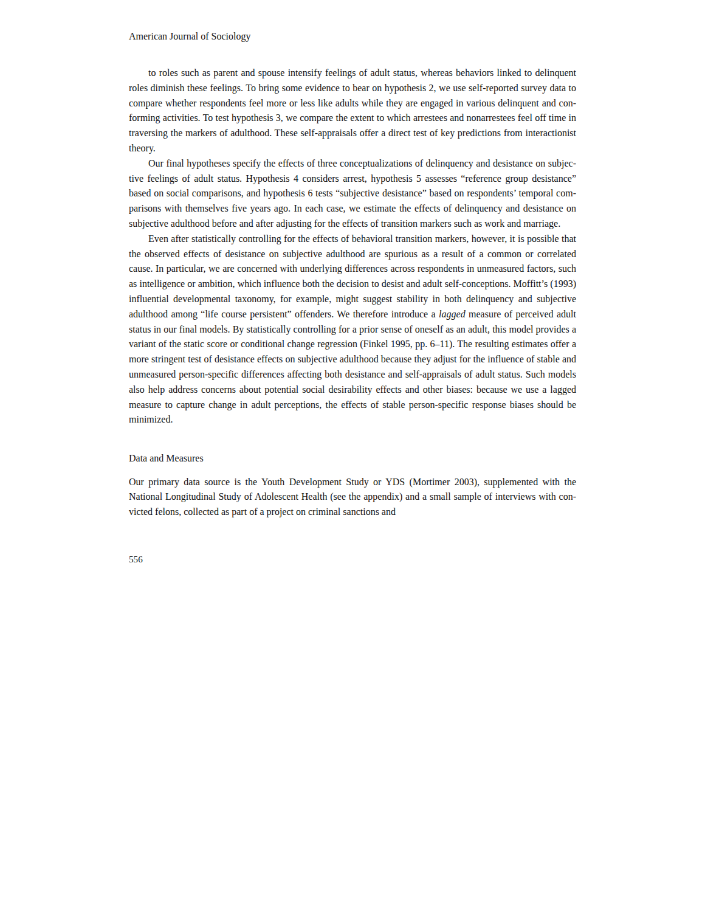American Journal of Sociology
to roles such as parent and spouse intensify feelings of adult status, whereas behaviors linked to delinquent roles diminish these feelings. To bring some evidence to bear on hypothesis 2, we use self-reported survey data to compare whether respondents feel more or less like adults while they are engaged in various delinquent and conforming activities. To test hypothesis 3, we compare the extent to which arrestees and nonarrestees feel off time in traversing the markers of adulthood. These self-appraisals offer a direct test of key predictions from interactionist theory.
Our final hypotheses specify the effects of three conceptualizations of delinquency and desistance on subjective feelings of adult status. Hypothesis 4 considers arrest, hypothesis 5 assesses “reference group desistance” based on social comparisons, and hypothesis 6 tests “subjective desistance” based on respondents’ temporal comparisons with themselves five years ago. In each case, we estimate the effects of delinquency and desistance on subjective adulthood before and after adjusting for the effects of transition markers such as work and marriage.
Even after statistically controlling for the effects of behavioral transition markers, however, it is possible that the observed effects of desistance on subjective adulthood are spurious as a result of a common or correlated cause. In particular, we are concerned with underlying differences across respondents in unmeasured factors, such as intelligence or ambition, which influence both the decision to desist and adult self-conceptions. Moffitt’s (1993) influential developmental taxonomy, for example, might suggest stability in both delinquency and subjective adulthood among “life course persistent” offenders. We therefore introduce a lagged measure of perceived adult status in our final models. By statistically controlling for a prior sense of oneself as an adult, this model provides a variant of the static score or conditional change regression (Finkel 1995, pp. 6–11). The resulting estimates offer a more stringent test of desistance effects on subjective adulthood because they adjust for the influence of stable and unmeasured person-specific differences affecting both desistance and self-appraisals of adult status. Such models also help address concerns about potential social desirability effects and other biases: because we use a lagged measure to capture change in adult perceptions, the effects of stable person-specific response biases should be minimized.
Data and Measures
Our primary data source is the Youth Development Study or YDS (Mortimer 2003), supplemented with the National Longitudinal Study of Adolescent Health (see the appendix) and a small sample of interviews with convicted felons, collected as part of a project on criminal sanctions and
556